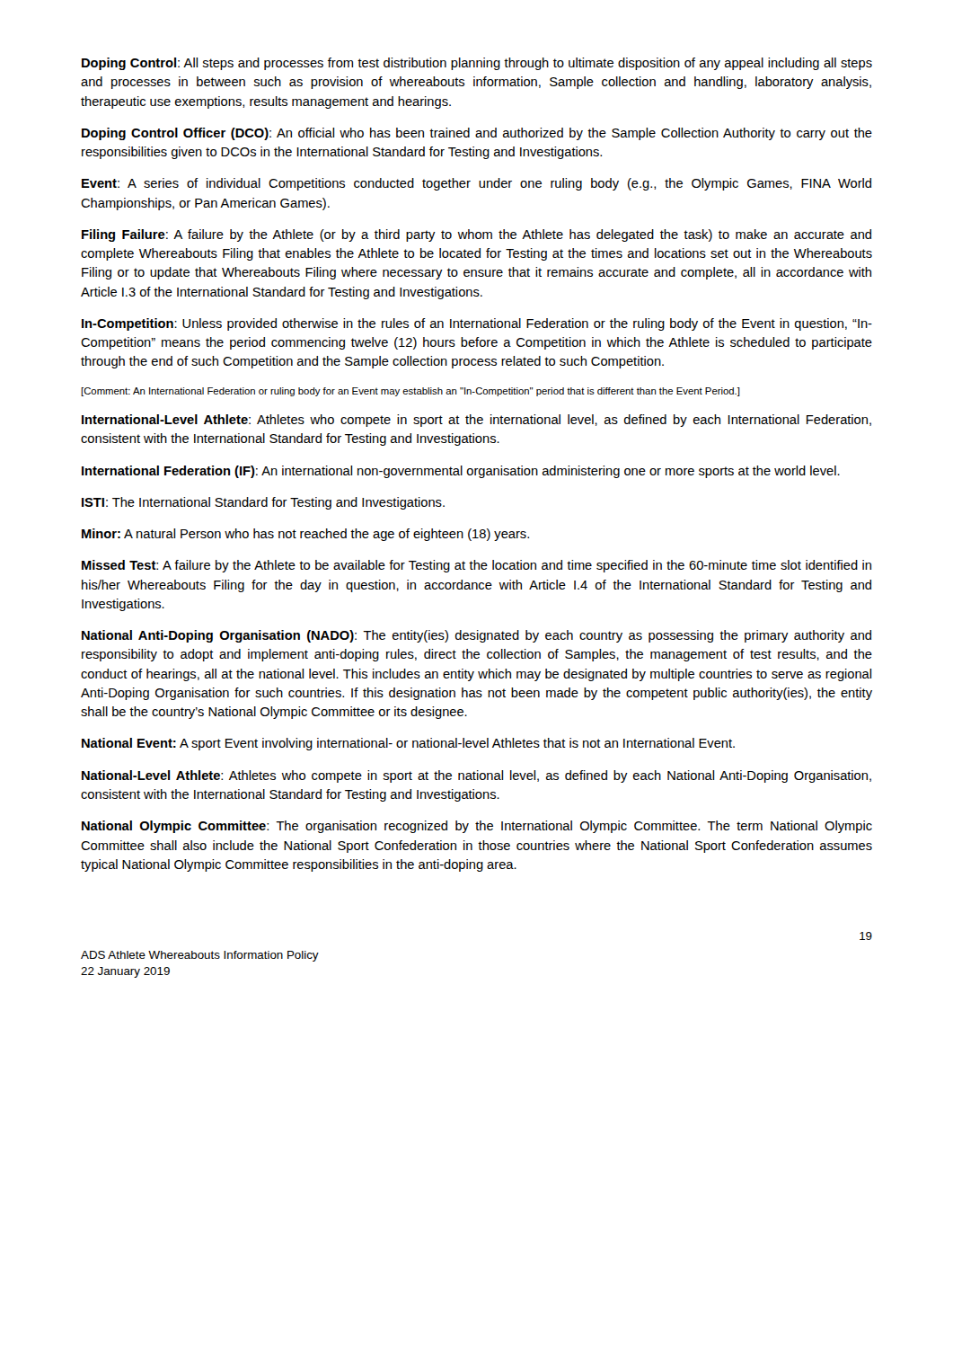Doping Control: All steps and processes from test distribution planning through to ultimate disposition of any appeal including all steps and processes in between such as provision of whereabouts information, Sample collection and handling, laboratory analysis, therapeutic use exemptions, results management and hearings.
Doping Control Officer (DCO): An official who has been trained and authorized by the Sample Collection Authority to carry out the responsibilities given to DCOs in the International Standard for Testing and Investigations.
Event: A series of individual Competitions conducted together under one ruling body (e.g., the Olympic Games, FINA World Championships, or Pan American Games).
Filing Failure: A failure by the Athlete (or by a third party to whom the Athlete has delegated the task) to make an accurate and complete Whereabouts Filing that enables the Athlete to be located for Testing at the times and locations set out in the Whereabouts Filing or to update that Whereabouts Filing where necessary to ensure that it remains accurate and complete, all in accordance with Article I.3 of the International Standard for Testing and Investigations.
In-Competition: Unless provided otherwise in the rules of an International Federation or the ruling body of the Event in question, “In-Competition” means the period commencing twelve (12) hours before a Competition in which the Athlete is scheduled to participate through the end of such Competition and the Sample collection process related to such Competition.
[Comment: An International Federation or ruling body for an Event may establish an "In-Competition" period that is different than the Event Period.]
International-Level Athlete: Athletes who compete in sport at the international level, as defined by each International Federation, consistent with the International Standard for Testing and Investigations.
International Federation (IF): An international non-governmental organisation administering one or more sports at the world level.
ISTI: The International Standard for Testing and Investigations.
Minor: A natural Person who has not reached the age of eighteen (18) years.
Missed Test: A failure by the Athlete to be available for Testing at the location and time specified in the 60-minute time slot identified in his/her Whereabouts Filing for the day in question, in accordance with Article I.4 of the International Standard for Testing and Investigations.
National Anti-Doping Organisation (NADO): The entity(ies) designated by each country as possessing the primary authority and responsibility to adopt and implement anti-doping rules, direct the collection of Samples, the management of test results, and the conduct of hearings, all at the national level. This includes an entity which may be designated by multiple countries to serve as regional Anti-Doping Organisation for such countries. If this designation has not been made by the competent public authority(ies), the entity shall be the country’s National Olympic Committee or its designee.
National Event: A sport Event involving international- or national-level Athletes that is not an International Event.
National-Level Athlete: Athletes who compete in sport at the national level, as defined by each National Anti-Doping Organisation, consistent with the International Standard for Testing and Investigations.
National Olympic Committee: The organisation recognized by the International Olympic Committee. The term National Olympic Committee shall also include the National Sport Confederation in those countries where the National Sport Confederation assumes typical National Olympic Committee responsibilities in the anti-doping area.
19
ADS Athlete Whereabouts Information Policy
22 January 2019